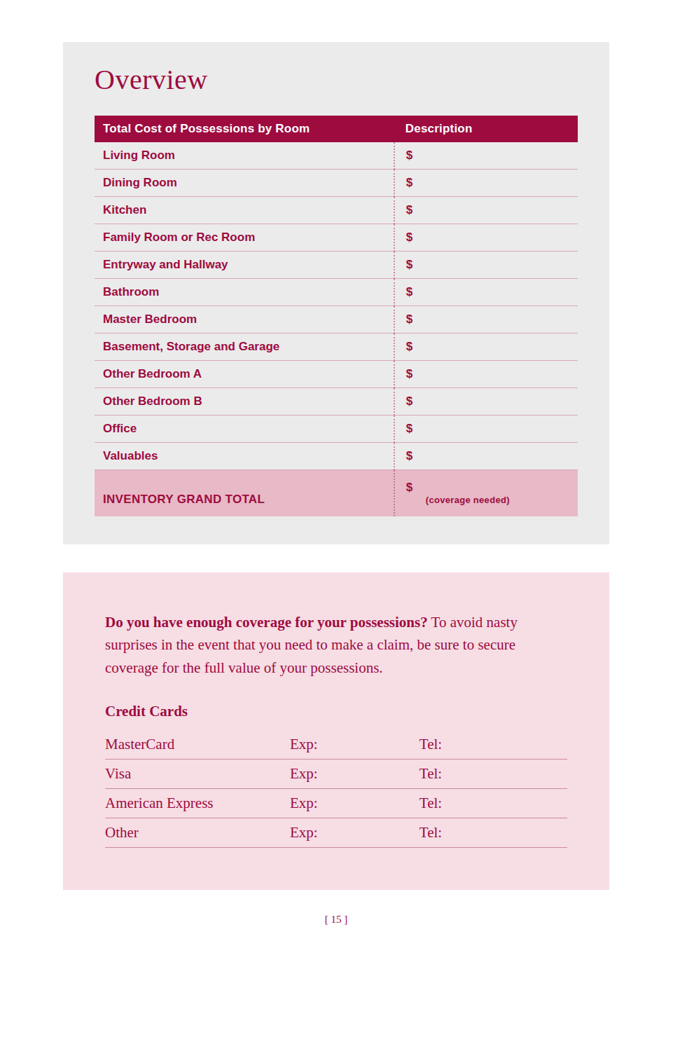Overview
| Total Cost of Possessions by Room | Description |
| --- | --- |
| Living Room | $ |
| Dining Room | $ |
| Kitchen | $ |
| Family Room or Rec Room | $ |
| Entryway and Hallway | $ |
| Bathroom | $ |
| Master Bedroom | $ |
| Basement, Storage and Garage | $ |
| Other Bedroom A | $ |
| Other Bedroom B | $ |
| Office | $ |
| Valuables | $ |
| INVENTORY GRAND TOTAL | $ (coverage needed) |
Do you have enough coverage for your possessions? To avoid nasty surprises in the event that you need to make a claim, be sure to secure coverage for the full value of your possessions.
Credit Cards
| MasterCard | Exp: | Tel: |
| Visa | Exp: | Tel: |
| American Express | Exp: | Tel: |
| Other | Exp: | Tel: |
[ 15 ]